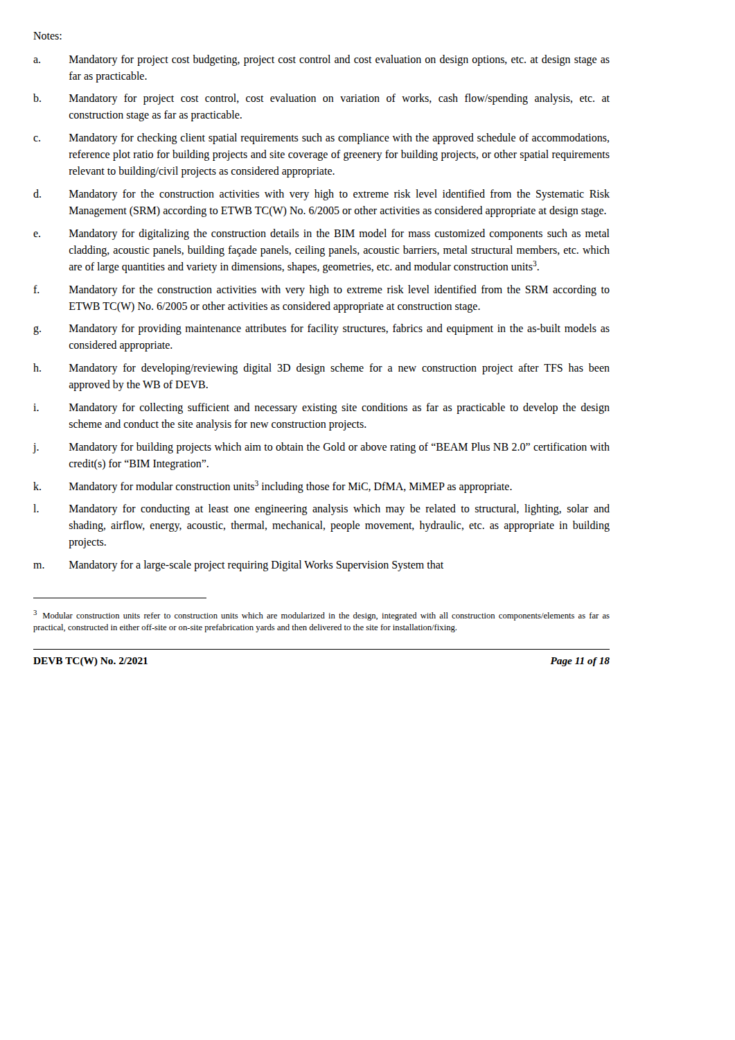Notes:
Mandatory for project cost budgeting, project cost control and cost evaluation on design options, etc. at design stage as far as practicable.
Mandatory for project cost control, cost evaluation on variation of works, cash flow/spending analysis, etc. at construction stage as far as practicable.
Mandatory for checking client spatial requirements such as compliance with the approved schedule of accommodations, reference plot ratio for building projects and site coverage of greenery for building projects, or other spatial requirements relevant to building/civil projects as considered appropriate.
Mandatory for the construction activities with very high to extreme risk level identified from the Systematic Risk Management (SRM) according to ETWB TC(W) No. 6/2005 or other activities as considered appropriate at design stage.
Mandatory for digitalizing the construction details in the BIM model for mass customized components such as metal cladding, acoustic panels, building façade panels, ceiling panels, acoustic barriers, metal structural members, etc. which are of large quantities and variety in dimensions, shapes, geometries, etc. and modular construction units3.
Mandatory for the construction activities with very high to extreme risk level identified from the SRM according to ETWB TC(W) No. 6/2005 or other activities as considered appropriate at construction stage.
Mandatory for providing maintenance attributes for facility structures, fabrics and equipment in the as-built models as considered appropriate.
Mandatory for developing/reviewing digital 3D design scheme for a new construction project after TFS has been approved by the WB of DEVB.
Mandatory for collecting sufficient and necessary existing site conditions as far as practicable to develop the design scheme and conduct the site analysis for new construction projects.
Mandatory for building projects which aim to obtain the Gold or above rating of “BEAM Plus NB 2.0” certification with credit(s) for “BIM Integration”.
Mandatory for modular construction units3 including those for MiC, DfMA, MiMEP as appropriate.
Mandatory for conducting at least one engineering analysis which may be related to structural, lighting, solar and shading, airflow, energy, acoustic, thermal, mechanical, people movement, hydraulic, etc. as appropriate in building projects.
Mandatory for a large-scale project requiring Digital Works Supervision System that
3 Modular construction units refer to construction units which are modularized in the design, integrated with all construction components/elements as far as practical, constructed in either off-site or on-site prefabrication yards and then delivered to the site for installation/fixing.
DEVB TC(W) No. 2/2021 Page 11 of 18